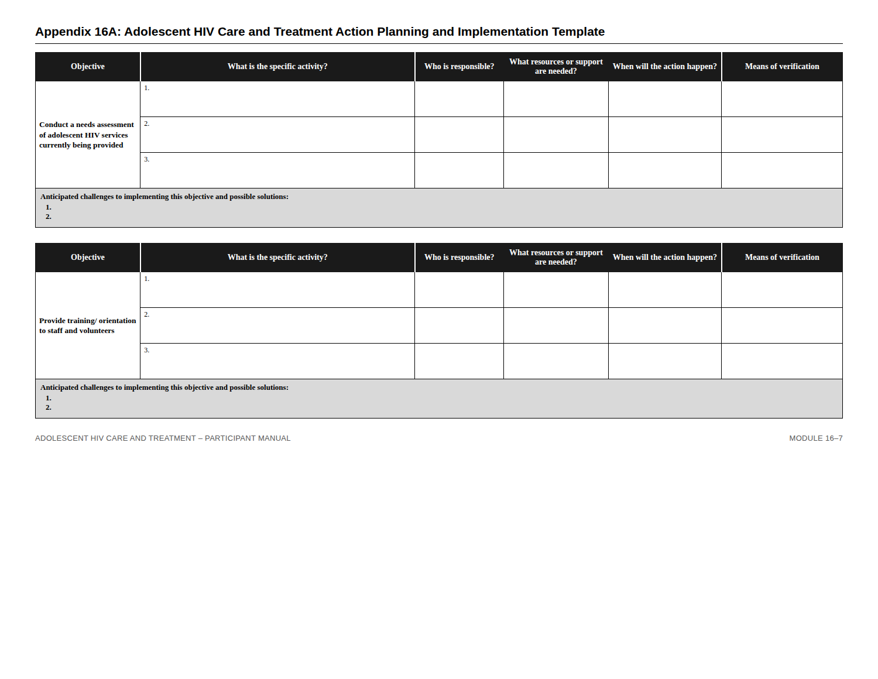Appendix 16A: Adolescent HIV Care and Treatment Action Planning and Implementation Template
| Objective | What is the specific activity? | Who is responsible? | What resources or support are needed? | When will the action happen? | Means of verification |
| --- | --- | --- | --- | --- | --- |
| Conduct a needs assessment of adolescent HIV services currently being provided | 1. | | | | |
| 2. | | | | |
| 3. | | | | |
| Anticipated challenges to implementing this objective and possible solutions: |
| Objective | What is the specific activity? | Who is responsible? | What resources or support are needed? | When will the action happen? | Means of verification |
| --- | --- | --- | --- | --- | --- |
| Provide training/ orientation to staff and volunteers | 1. | | | | |
| 2. | | | | |
| 3. | | | | |
| Anticipated challenges to implementing this objective and possible solutions: |
ADOLESCENT HIV CARE AND TREATMENT – PARTICIPANT MANUAL MODULE 16–7